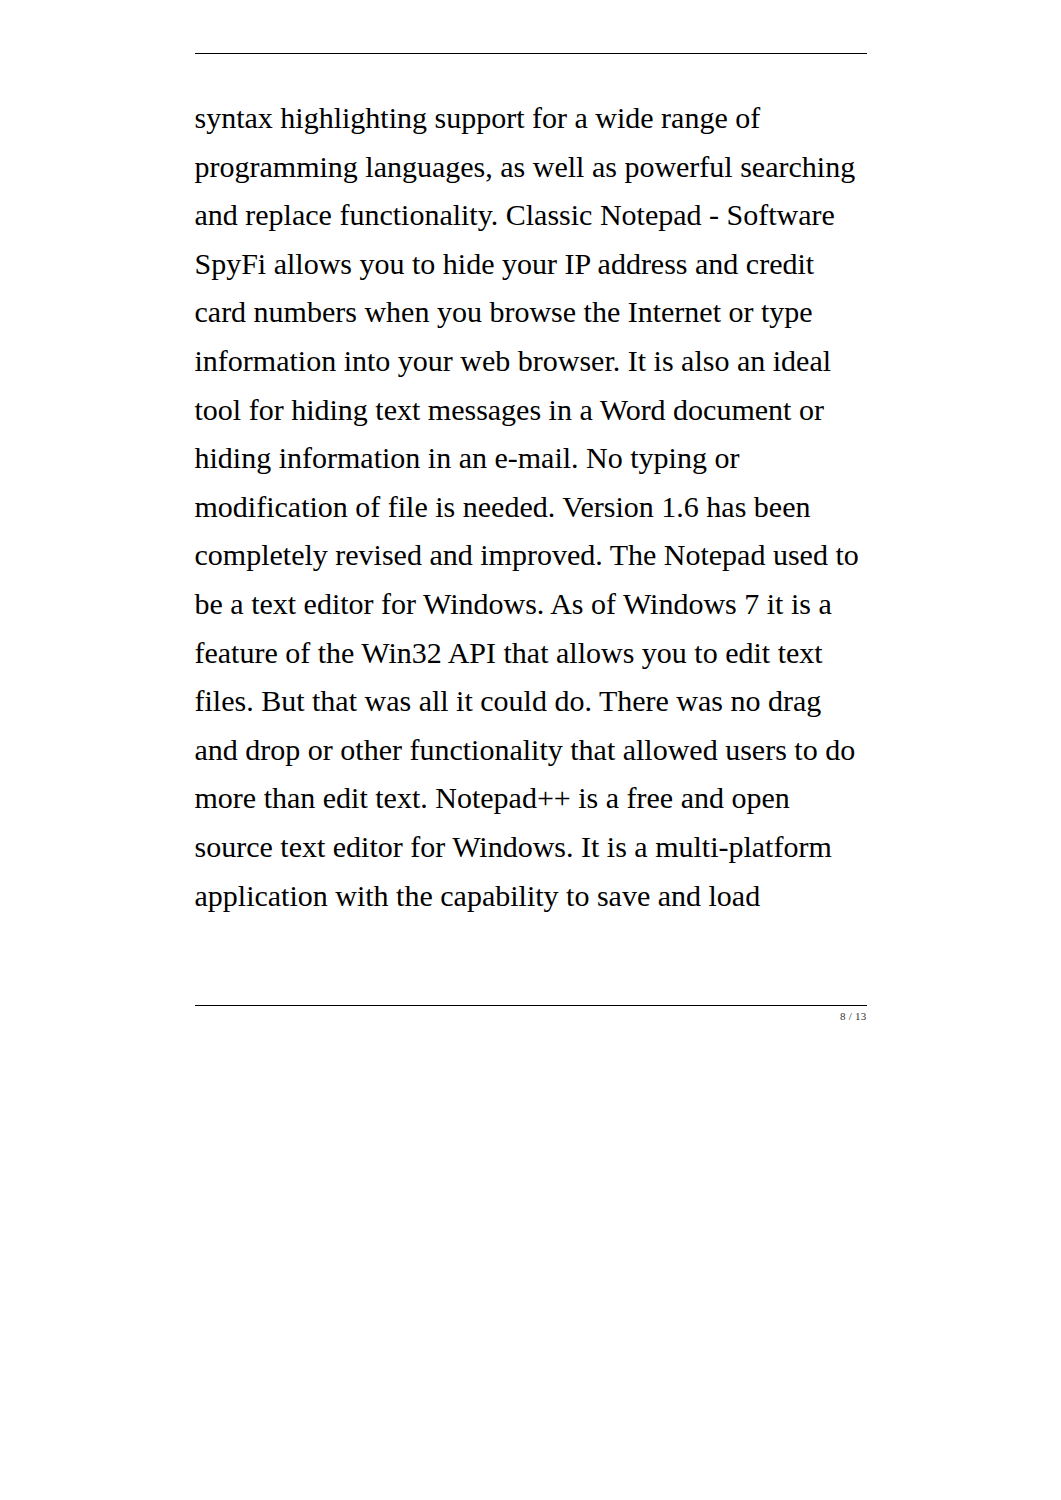syntax highlighting support for a wide range of programming languages, as well as powerful searching and replace functionality. Classic Notepad - Software SpyFi allows you to hide your IP address and credit card numbers when you browse the Internet or type information into your web browser. It is also an ideal tool for hiding text messages in a Word document or hiding information in an e-mail. No typing or modification of file is needed. Version 1.6 has been completely revised and improved. The Notepad used to be a text editor for Windows. As of Windows 7 it is a feature of the Win32 API that allows you to edit text files. But that was all it could do. There was no drag and drop or other functionality that allowed users to do more than edit text. Notepad++ is a free and open source text editor for Windows. It is a multi-platform application with the capability to save and load
8 / 13